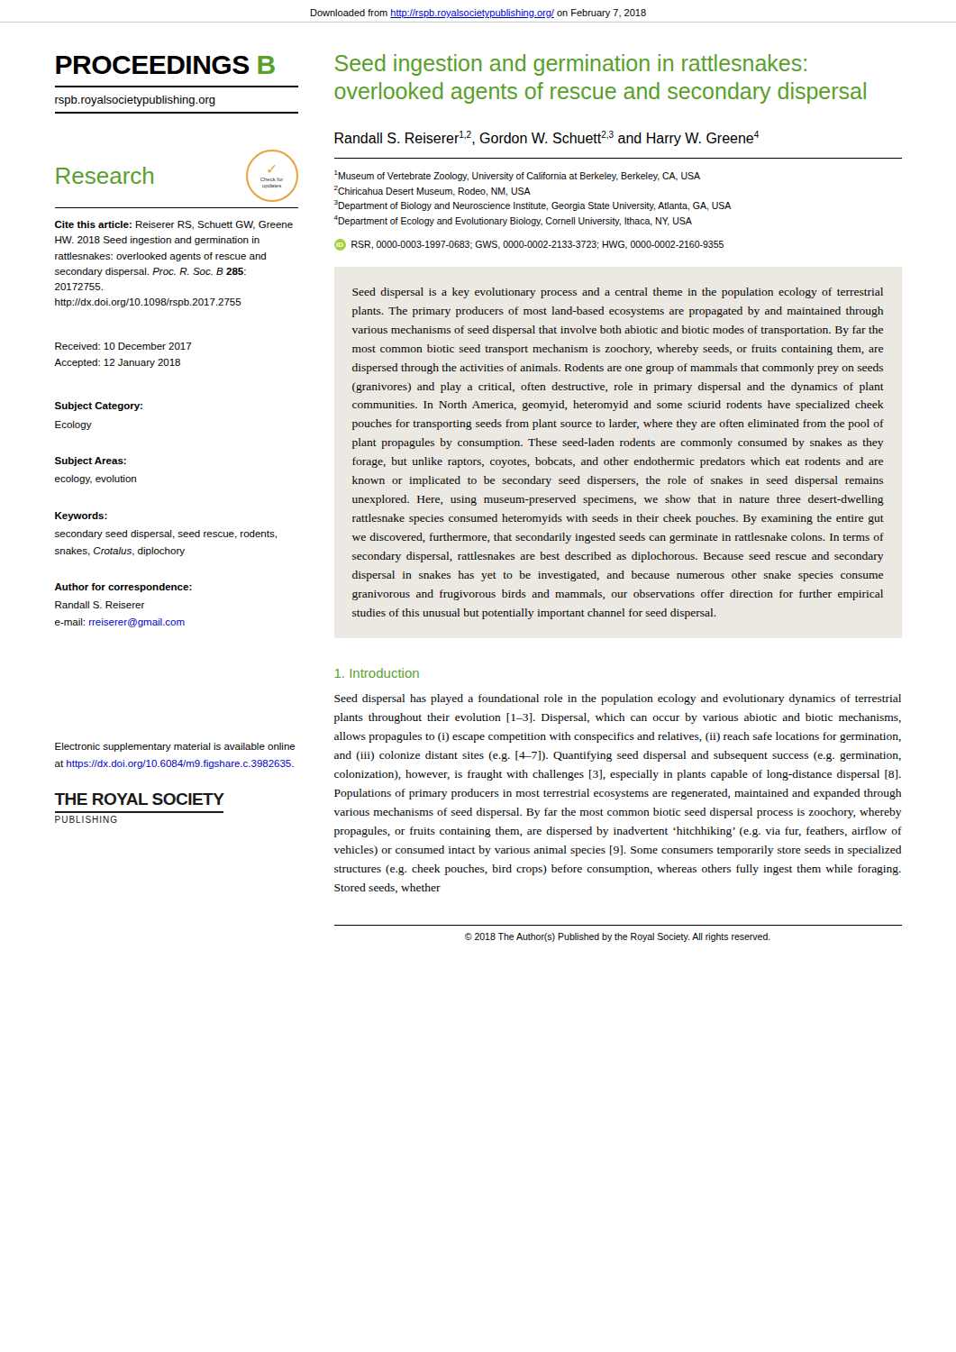Downloaded from http://rspb.royalsocietypublishing.org/ on February 7, 2018
PROCEEDINGS B
rspb.royalsocietypublishing.org
Research ✓ Check for
updates
Cite this article: Reiserer RS, Schuett GW, Greene HW. 2018 Seed ingestion and germination in rattlesnakes: overlooked agents of rescue and secondary dispersal. Proc. R. Soc. B 285: 20172755.
http://dx.doi.org/10.1098/rspb.2017.2755
Received: 10 December 2017
Accepted: 12 January 2018
Subject Category:
Ecology
Subject Areas:
ecology, evolution
Keywords:
secondary seed dispersal, seed rescue, rodents, snakes, Crotalus, diplochory
Author for correspondence:
Randall S. Reiserer
e-mail: rreiserer@gmail.com
Electronic supplementary material is available online at https://dx.doi.org/10.6084/m9.figshare.c.3982635.
THE ROYAL SOCIETY
PUBLISHING
Seed ingestion and germination in rattlesnakes: overlooked agents of rescue and secondary dispersal
Randall S. Reiserer1,2, Gordon W. Schuett2,3 and Harry W. Greene4
1Museum of Vertebrate Zoology, University of California at Berkeley, Berkeley, CA, USA
2Chiricahua Desert Museum, Rodeo, NM, USA
3Department of Biology and Neuroscience Institute, Georgia State University, Atlanta, GA, USA
4Department of Ecology and Evolutionary Biology, Cornell University, Ithaca, NY, USA
iD RSR, 0000-0003-1997-0683; GWS, 0000-0002-2133-3723; HWG, 0000-0002-2160-9355
Seed dispersal is a key evolutionary process and a central theme in the population ecology of terrestrial plants. The primary producers of most land-based ecosystems are propagated by and maintained through various mechanisms of seed dispersal that involve both abiotic and biotic modes of transportation. By far the most common biotic seed transport mechanism is zoochory, whereby seeds, or fruits containing them, are dispersed through the activities of animals. Rodents are one group of mammals that commonly prey on seeds (granivores) and play a critical, often destructive, role in primary dispersal and the dynamics of plant communities. In North America, geomyid, heteromyid and some sciurid rodents have specialized cheek pouches for transporting seeds from plant source to larder, where they are often eliminated from the pool of plant propagules by consumption. These seed-laden rodents are commonly consumed by snakes as they forage, but unlike raptors, coyotes, bobcats, and other endothermic predators which eat rodents and are known or implicated to be secondary seed dispersers, the role of snakes in seed dispersal remains unexplored. Here, using museum-preserved specimens, we show that in nature three desert-dwelling rattlesnake species consumed heteromyids with seeds in their cheek pouches. By examining the entire gut we discovered, furthermore, that secondarily ingested seeds can germinate in rattlesnake colons. In terms of secondary dispersal, rattlesnakes are best described as diplochorous. Because seed rescue and secondary dispersal in snakes has yet to be investigated, and because numerous other snake species consume granivorous and frugivorous birds and mammals, our observations offer direction for further empirical studies of this unusual but potentially important channel for seed dispersal.
1. Introduction
Seed dispersal has played a foundational role in the population ecology and evolutionary dynamics of terrestrial plants throughout their evolution [1–3]. Dispersal, which can occur by various abiotic and biotic mechanisms, allows propagules to (i) escape competition with conspecifics and relatives, (ii) reach safe locations for germination, and (iii) colonize distant sites (e.g. [4–7]). Quantifying seed dispersal and subsequent success (e.g. germination, colonization), however, is fraught with challenges [3], especially in plants capable of long-distance dispersal [8]. Populations of primary producers in most terrestrial ecosystems are regenerated, maintained and expanded through various mechanisms of seed dispersal. By far the most common biotic seed dispersal process is zoochory, whereby propagules, or fruits containing them, are dispersed by inadvertent ‘hitchhiking’ (e.g. via fur, feathers, airflow of vehicles) or consumed intact by various animal species [9]. Some consumers temporarily store seeds in specialized structures (e.g. cheek pouches, bird crops) before consumption, whereas others fully ingest them while foraging. Stored seeds, whether
© 2018 The Author(s) Published by the Royal Society. All rights reserved.